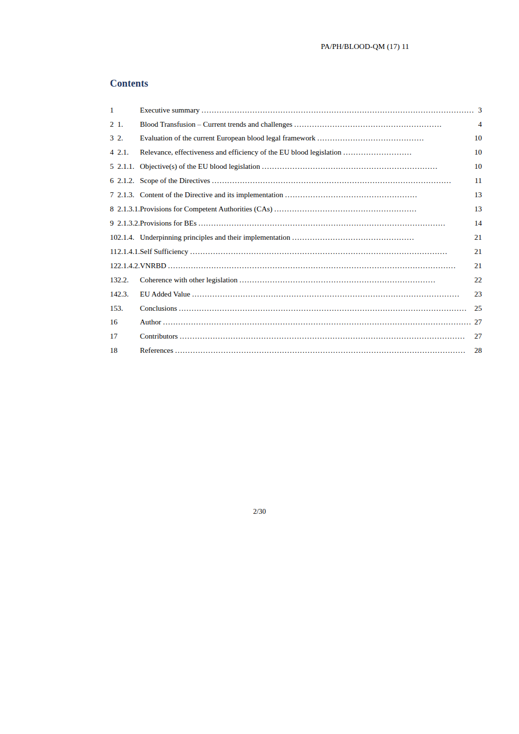PA/PH/BLOOD-QM (17) 11
Contents
| 1 | | Executive summary ........................................................................................................... | 3 |
| 2 | 1. | Blood Transfusion – Current trends and challenges .......................................................... | 4 |
| 3 | 2. | Evaluation of the current European blood legal framework .......................................... | 10 |
| 4 | 2.1. | Relevance, effectiveness and efficiency of the EU blood legislation ........................... | 10 |
| 5 | 2.1.1. | Objective(s) of the EU blood legislation ..................................................................... | 10 |
| 6 | 2.1.2. | Scope of the Directives .............................................................................................. | 11 |
| 7 | 2.1.3. | Content of the Directive and its implementation .................................................... | 13 |
| 8 | 2.1.3.1. | Provisions for Competent Authorities (CAs) ........................................................ | 13 |
| 9 | 2.1.3.2. | Provisions for BEs ................................................................................................. | 14 |
| 10 | 2.1.4. | Underpinning principles and their implementation ................................................ | 21 |
| 11 | 2.1.4.1. | Self Sufficiency ..................................................................................................... | 21 |
| 12 | 2.1.4.2. | VNRBD ................................................................................................................. | 21 |
| 13 | 2.2. | Coherence with other legislation ............................................................................. | 22 |
| 14 | 2.3. | EU Added Value ......................................................................................................... | 23 |
| 15 | 3. | Conclusions ................................................................................................................. | 25 |
| 16 | | Author ......................................................................................................................... | 27 |
| 17 | | Contributors ................................................................................................................ | 27 |
| 18 | | References .................................................................................................................. | 28 |
2/30